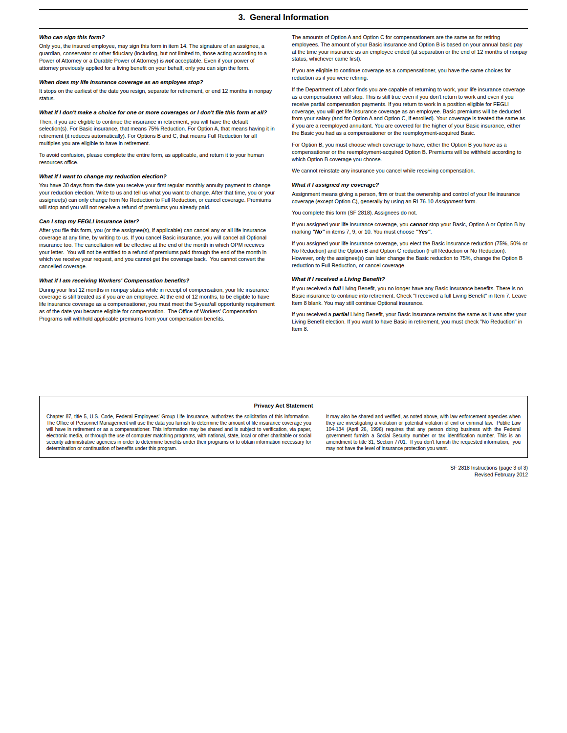3. General Information
Who can sign this form?
Only you, the insured employee, may sign this form in item 14. The signature of an assignee, a guardian, conservator or other fiduciary (including, but not limited to, those acting according to a Power of Attorney or a Durable Power of Attorney) is not acceptable. Even if your power of attorney previously applied for a living benefit on your behalf, only you can sign the form.
When does my life insurance coverage as an employee stop?
It stops on the earliest of the date you resign, separate for retirement, or end 12 months in nonpay status.
What if I don't make a choice for one or more coverages or I don't file this form at all?
Then, if you are eligible to continue the insurance in retirement, you will have the default selection(s). For Basic insurance, that means 75% Reduction. For Option A, that means having it in retirement (it reduces automatically). For Options B and C, that means Full Reduction for all multiples you are eligible to have in retirement.
To avoid confusion, please complete the entire form, as applicable, and return it to your human resources office.
What if I want to change my reduction election?
You have 30 days from the date you receive your first regular monthly annuity payment to change your reduction election. Write to us and tell us what you want to change. After that time, you or your assignee(s) can only change from No Reduction to Full Reduction, or cancel coverage. Premiums will stop and you will not receive a refund of premiums you already paid.
Can I stop my FEGLI insurance later?
After you file this form, you (or the assignee(s), if applicable) can cancel any or all life insurance coverage at any time, by writing to us. If you cancel Basic insurance, you will cancel all Optional insurance too. The cancellation will be effective at the end of the month in which OPM receives your letter. You will not be entitled to a refund of premiums paid through the end of the month in which we receive your request, and you cannot get the coverage back. You cannot convert the cancelled coverage.
What if I am receiving Workers' Compensation benefits?
During your first 12 months in nonpay status while in receipt of compensation, your life insurance coverage is still treated as if you are an employee. At the end of 12 months, to be eligible to have life insurance coverage as a compensationer, you must meet the 5-year/all opportunity requirement as of the date you became eligible for compensation. The Office of Workers' Compensation Programs will withhold applicable premiums from your compensation benefits.
The amounts of Option A and Option C for compensationers are the same as for retiring employees. The amount of your Basic insurance and Option B is based on your annual basic pay at the time your insurance as an employee ended (at separation or the end of 12 months of nonpay status, whichever came first).
If you are eligible to continue coverage as a compensationer, you have the same choices for reduction as if you were retiring.
If the Department of Labor finds you are capable of returning to work, your life insurance coverage as a compensationer will stop. This is still true even if you don't return to work and even if you receive partial compensation payments. If you return to work in a position eligible for FEGLI coverage, you will get life insurance coverage as an employee. Basic premiums will be deducted from your salary (and for Option A and Option C, if enrolled). Your coverage is treated the same as if you are a reemployed annuitant. You are covered for the higher of your Basic insurance, either the Basic you had as a compensationer or the reemployment-acquired Basic.
For Option B, you must choose which coverage to have, either the Option B you have as a compensationer or the reemployment-acquired Option B. Premiums will be withheld according to which Option B coverage you choose.
We cannot reinstate any insurance you cancel while receiving compensation.
What if I assigned my coverage?
Assignment means giving a person, firm or trust the ownership and control of your life insurance coverage (except Option C), generally by using an RI 76-10 Assignment form.
You complete this form (SF 2818). Assignees do not.
If you assigned your life insurance coverage, you cannot stop your Basic, Option A or Option B by marking "No" in items 7, 9, or 10. You must choose "Yes".
If you assigned your life insurance coverage, you elect the Basic insurance reduction (75%, 50% or No Reduction) and the Option B and Option C reduction (Full Reduction or No Reduction). However, only the assignee(s) can later change the Basic reduction to 75%, change the Option B reduction to Full Reduction, or cancel coverage.
What if I received a Living Benefit?
If you received a full Living Benefit, you no longer have any Basic insurance benefits. There is no Basic insurance to continue into retirement. Check "I received a full Living Benefit" in Item 7. Leave Item 8 blank. You may still continue Optional insurance.
If you received a partial Living Benefit, your Basic insurance remains the same as it was after your Living Benefit election. If you want to have Basic in retirement, you must check "No Reduction" in Item 8.
Privacy Act Statement
Chapter 87, title 5, U.S. Code, Federal Employees' Group Life Insurance, authorizes the solicitation of this information. The Office of Personnel Management will use the data you furnish to determine the amount of life insurance coverage you will have in retirement or as a compensationer. This information may be shared and is subject to verification, via paper, electronic media, or through the use of computer matching programs, with national, state, local or other charitable or social security administrative agencies in order to determine benefits under their programs or to obtain information necessary for determination or continuation of benefits under this program.
It may also be shared and verified, as noted above, with law enforcement agencies when they are investigating a violation or potential violation of civil or criminal law. Public Law 104-134 (April 26, 1996) requires that any person doing business with the Federal government furnish a Social Security number or tax identification number. This is an amendment to title 31, Section 7701. If you don't furnish the requested information, you may not have the level of insurance protection you want.
SF 2818 Instructions (page 3 of 3)
Revised February 2012